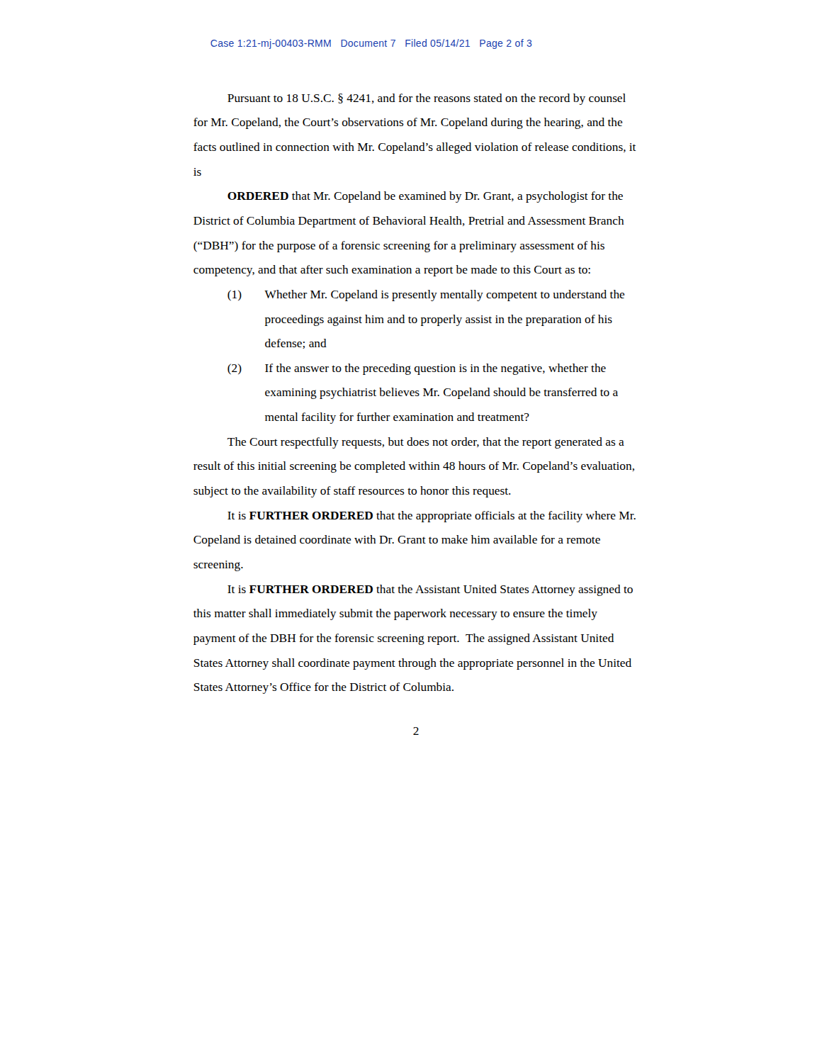Case 1:21-mj-00403-RMM Document 7 Filed 05/14/21 Page 2 of 3
Pursuant to 18 U.S.C. § 4241, and for the reasons stated on the record by counsel for Mr. Copeland, the Court’s observations of Mr. Copeland during the hearing, and the facts outlined in connection with Mr. Copeland’s alleged violation of release conditions, it is
ORDERED that Mr. Copeland be examined by Dr. Grant, a psychologist for the District of Columbia Department of Behavioral Health, Pretrial and Assessment Branch (“DBH”) for the purpose of a forensic screening for a preliminary assessment of his competency, and that after such examination a report be made to this Court as to:
(1) Whether Mr. Copeland is presently mentally competent to understand the proceedings against him and to properly assist in the preparation of his defense; and
(2) If the answer to the preceding question is in the negative, whether the examining psy­chiatrist believes Mr. Copeland should be transferred to a mental facility for further examination and treatment?
The Court respectfully requests, but does not order, that the report generated as a result of this initial screening be completed within 48 hours of Mr. Copeland’s evaluation, subject to the availability of staff resources to honor this request.
It is FURTHER ORDERED that the appropriate officials at the facility where Mr. Copeland is detained coordinate with Dr. Grant to make him available for a remote screening.
It is FURTHER ORDERED that the Assistant United States Attorney assigned to this matter shall immediately submit the paperwork necessary to ensure the timely payment of the DBH for the forensic screening report. The assigned Assistant United States Attorney shall co­ordinate payment through the appropriate personnel in the United States Attorney’s Office for the District of Columbia.
2